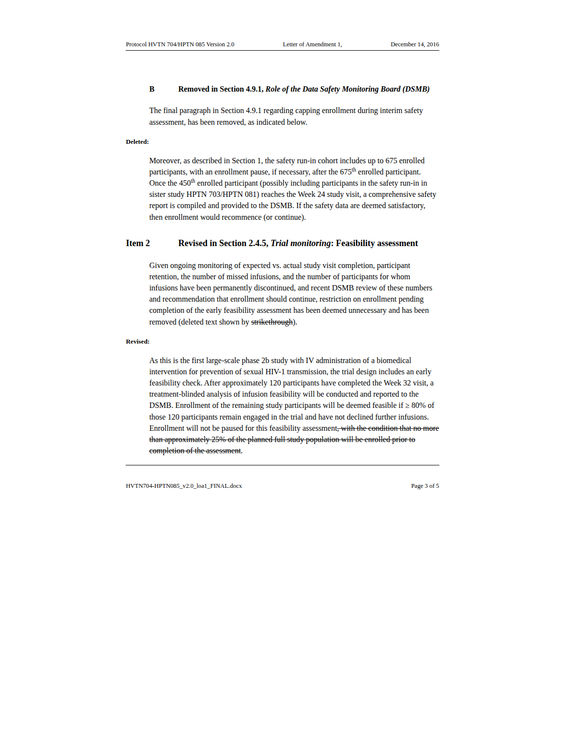Protocol HVTN 704/HPTN 085 Version 2.0
Letter of Amendment 1,
December 14, 2016
B
Removed in Section 4.9.1, Role of the Data Safety Monitoring Board (DSMB)
The final paragraph in Section 4.9.1 regarding capping enrollment during interim safety assessment, has been removed, as indicated below.
Deleted:
Moreover, as described in Section 1, the safety run-in cohort includes up to 675 enrolled participants, with an enrollment pause, if necessary, after the 675th enrolled participant. Once the 450th enrolled participant (possibly including participants in the safety run-in in sister study HPTN 703/HPTN 081) reaches the Week 24 study visit, a comprehensive safety report is compiled and provided to the DSMB. If the safety data are deemed satisfactory, then enrollment would recommence (or continue).
Item 2
Revised in Section 2.4.5, Trial monitoring: Feasibility assessment
Given ongoing monitoring of expected vs. actual study visit completion, participant retention, the number of missed infusions, and the number of participants for whom infusions have been permanently discontinued, and recent DSMB review of these numbers and recommendation that enrollment should continue, restriction on enrollment pending completion of the early feasibility assessment has been deemed unnecessary and has been removed (deleted text shown by strikethrough).
Revised:
As this is the first large-scale phase 2b study with IV administration of a biomedical intervention for prevention of sexual HIV-1 transmission, the trial design includes an early feasibility check. After approximately 120 participants have completed the Week 32 visit, a treatment-blinded analysis of infusion feasibility will be conducted and reported to the DSMB. Enrollment of the remaining study participants will be deemed feasible if ≥ 80% of those 120 participants remain engaged in the trial and have not declined further infusions. Enrollment will not be paused for this feasibility assessment, with the condition that no more than approximately 25% of the planned full study population will be enrolled prior to completion of the assessment.
HVTN704-HPTN085_v2.0_loa1_FINAL.docx
Page 3 of 5